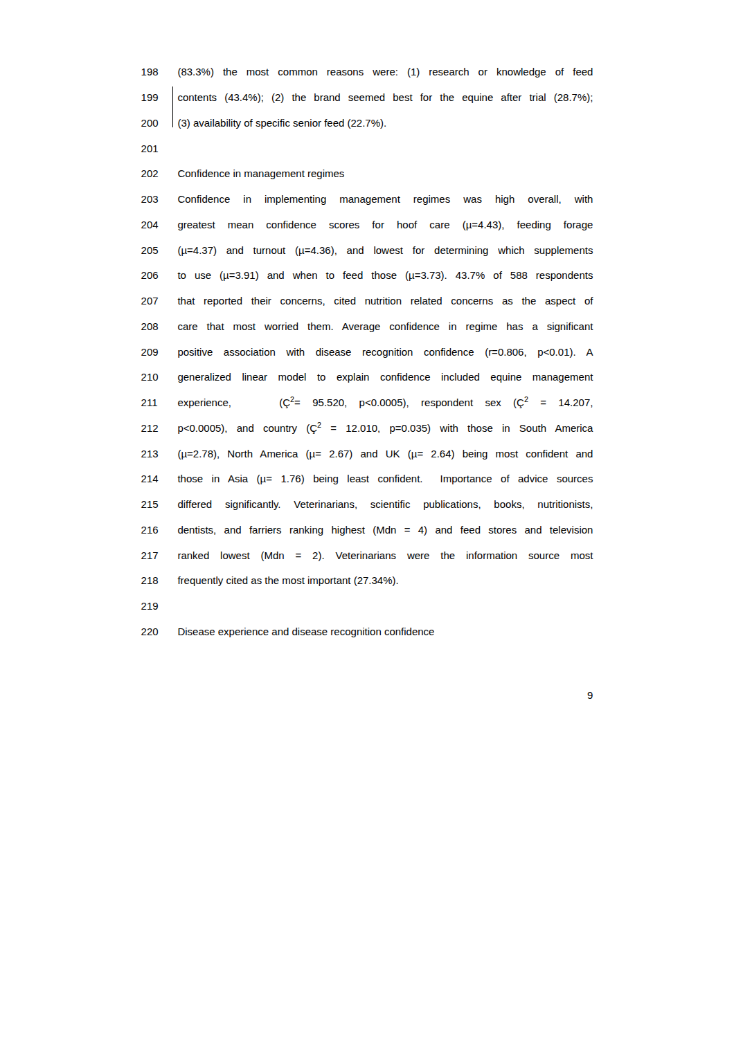| 198 | (83.3%) the most common reasons were: (1) research or knowledge of feed |
| 199 | contents (43.4%); (2) the brand seemed best for the equine after trial (28.7%); |
| 200 | (3) availability of specific senior feed (22.7%). |
| 201 | |
| 202 | Confidence in management regimes |
| 203 | Confidence in implementing management regimes was high overall, with |
| 204 | greatest mean confidence scores for hoof care (µ=4.43), feeding forage |
| 205 | (µ=4.37) and turnout (µ=4.36), and lowest for determining which supplements |
| 206 | to use (µ=3.91) and when to feed those (µ=3.73). 43.7% of 588 respondents |
| 207 | that reported their concerns, cited nutrition related concerns as the aspect of |
| 208 | care that most worried them. Average confidence in regime has a significant |
| 209 | positive association with disease recognition confidence (r=0.806, p<0.01). A |
| 210 | generalized linear model to explain confidence included equine management |
| 211 | experience, (Ç 2 = 95.520, p<0.0005), respondent sex (Ç 2 = 14.207, |
| 212 | p<0.0005), and country (Ç 2 = 12.010, p=0.035) with those in South America |
| 213 | (µ=2.78), North America (µ= 2.67) and UK (µ= 2.64) being most confident and |
| 214 | those in Asia (µ= 1.76) being least confident. Importance of advice sources |
| 215 | differed significantly. Veterinarians, scientific publications, books, nutritionists, |
| 216 | dentists, and farriers ranking highest (Mdn = 4) and feed stores and television |
| 217 | ranked lowest (Mdn = 2). Veterinarians were the information source most |
| 218 | frequently cited as the most important (27.34%). |
| 219 | |
| 220 | Disease experience and disease recognition confidence |
9